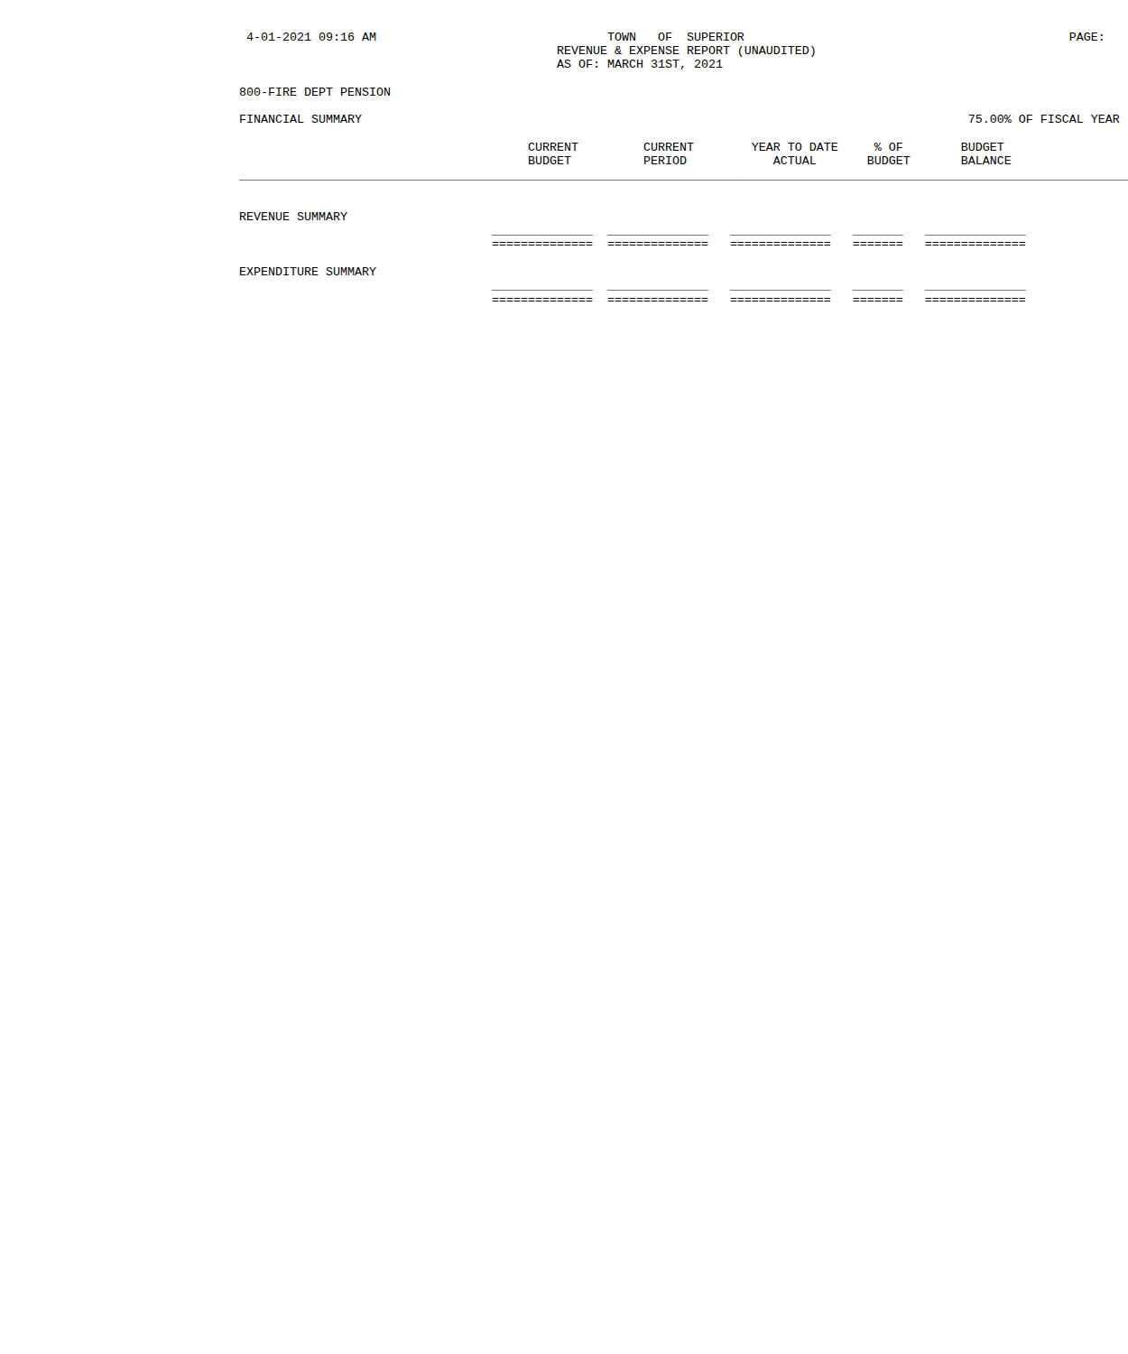4-01-2021 09:16 AM                                TOWN   OF  SUPERIOR                                             PAGE:    1
                                            REVENUE & EXPENSE REPORT (UNAUDITED)
                                            AS OF: MARCH 31ST, 2021

800-FIRE DEPT PENSION

FINANCIAL SUMMARY                                                                                    75.00% OF FISCAL YEAR

                                        CURRENT         CURRENT        YEAR TO DATE     % OF        BUDGET
                                        BUDGET          PERIOD            ACTUAL       BUDGET       BALANCE
____________________________________________________________________________________________________________________________


REVENUE SUMMARY
                                   ______________  ______________   ______________   _______   ______________
                                   ==============  ==============   ==============   =======   ==============

EXPENDITURE SUMMARY
                                   ______________  ______________   ______________   _______   ______________
                                   ==============  ==============   ==============   =======   ==============